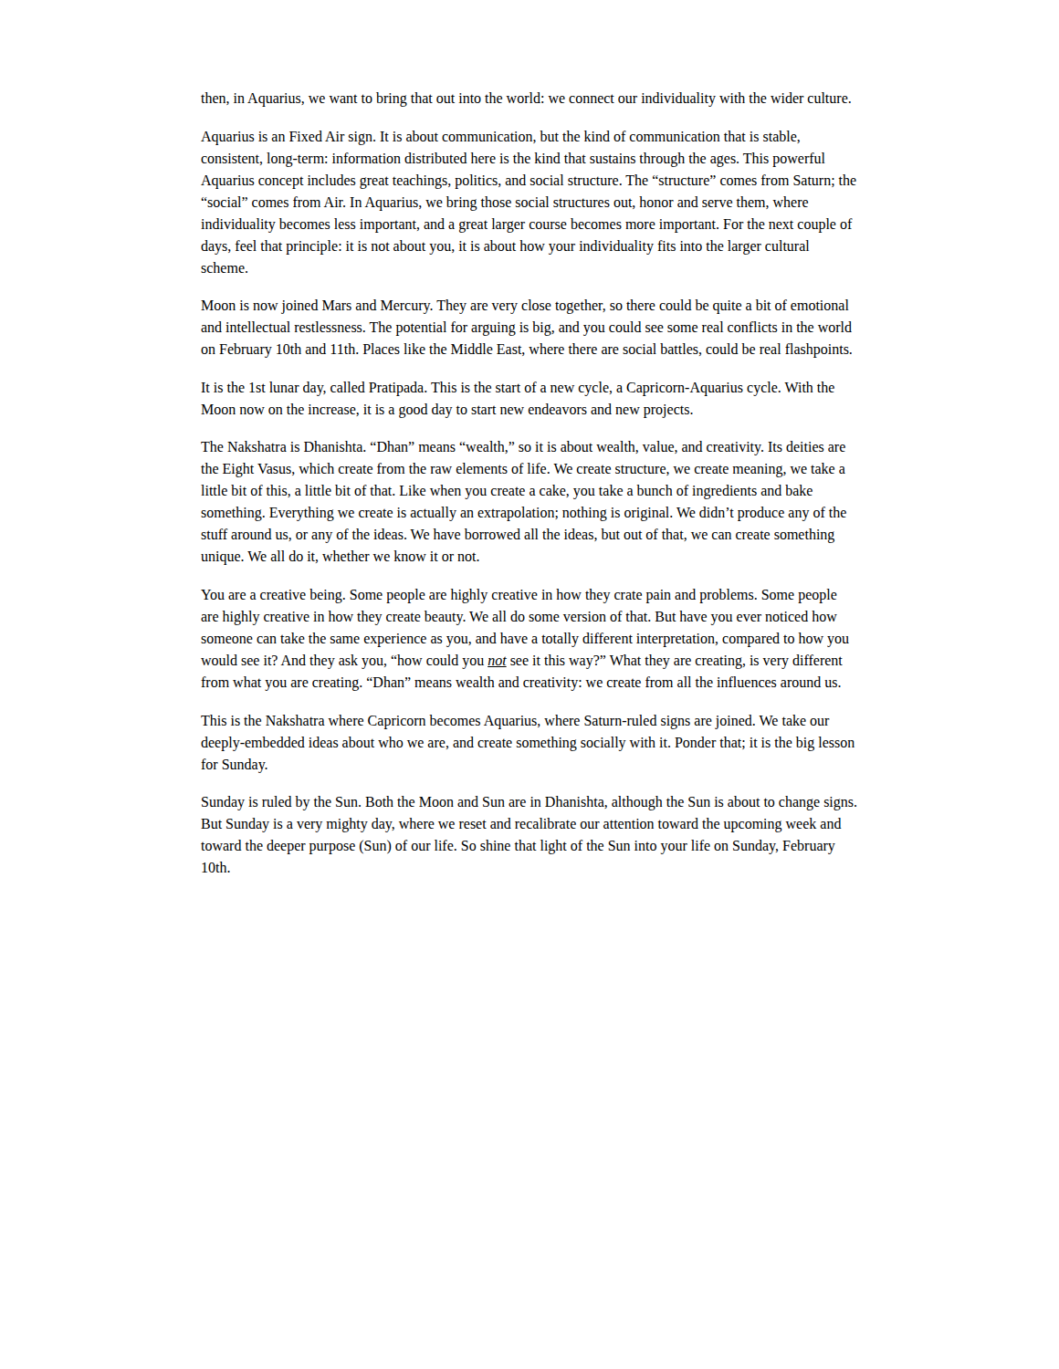then, in Aquarius, we want to bring that out into the world: we connect our individuality with the wider culture.
Aquarius is an Fixed Air sign. It is about communication, but the kind of communication that is stable, consistent, long-term: information distributed here is the kind that sustains through the ages. This powerful Aquarius concept includes great teachings, politics, and social structure. The “structure” comes from Saturn; the “social” comes from Air. In Aquarius, we bring those social structures out, honor and serve them, where individuality becomes less important, and a great larger course becomes more important. For the next couple of days, feel that principle: it is not about you, it is about how your individuality fits into the larger cultural scheme.
Moon is now joined Mars and Mercury. They are very close together, so there could be quite a bit of emotional and intellectual restlessness. The potential for arguing is big, and you could see some real conflicts in the world on February 10th and 11th. Places like the Middle East, where there are social battles, could be real flashpoints.
It is the 1st lunar day, called Pratipada. This is the start of a new cycle, a Capricorn-Aquarius cycle. With the Moon now on the increase, it is a good day to start new endeavors and new projects.
The Nakshatra is Dhanishta. “Dhan” means “wealth,” so it is about wealth, value, and creativity. Its deities are the Eight Vasus, which create from the raw elements of life. We create structure, we create meaning, we take a little bit of this, a little bit of that. Like when you create a cake, you take a bunch of ingredients and bake something. Everything we create is actually an extrapolation; nothing is original. We didn’t produce any of the stuff around us, or any of the ideas. We have borrowed all the ideas, but out of that, we can create something unique. We all do it, whether we know it or not.
You are a creative being. Some people are highly creative in how they crate pain and problems. Some people are highly creative in how they create beauty. We all do some version of that. But have you ever noticed how someone can take the same experience as you, and have a totally different interpretation, compared to how you would see it? And they ask you, “how could you not see it this way?” What they are creating, is very different from what you are creating. “Dhan” means wealth and creativity: we create from all the influences around us.
This is the Nakshatra where Capricorn becomes Aquarius, where Saturn-ruled signs are joined. We take our deeply-embedded ideas about who we are, and create something socially with it. Ponder that; it is the big lesson for Sunday.
Sunday is ruled by the Sun. Both the Moon and Sun are in Dhanishta, although the Sun is about to change signs. But Sunday is a very mighty day, where we reset and recalibrate our attention toward the upcoming week and toward the deeper purpose (Sun) of our life. So shine that light of the Sun into your life on Sunday, February 10th.